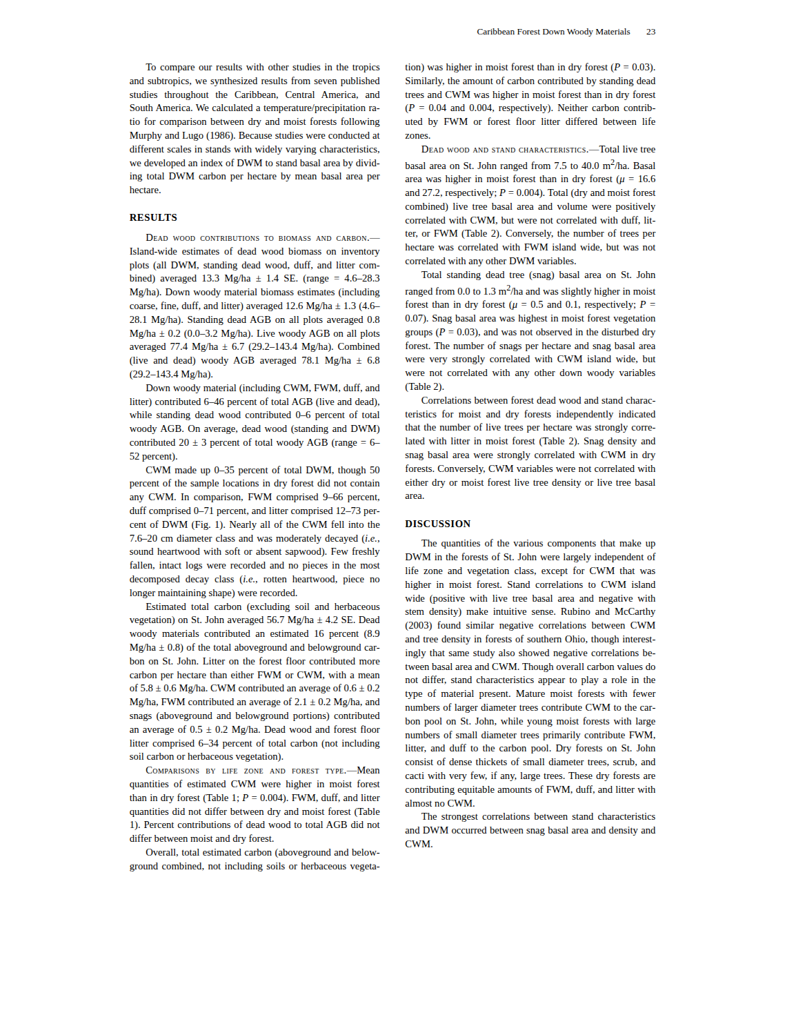Caribbean Forest Down Woody Materials 23
To compare our results with other studies in the tropics and subtropics, we synthesized results from seven published studies throughout the Caribbean, Central America, and South America. We calculated a temperature/precipitation ratio for comparison between dry and moist forests following Murphy and Lugo (1986). Because studies were conducted at different scales in stands with widely varying characteristics, we developed an index of DWM to stand basal area by dividing total DWM carbon per hectare by mean basal area per hectare.
RESULTS
Dead wood contributions to biomass and carbon.—Island-wide estimates of dead wood biomass on inventory plots (all DWM, standing dead wood, duff, and litter combined) averaged 13.3 Mg/ha ± 1.4 SE. (range = 4.6–28.3 Mg/ha). Down woody material biomass estimates (including coarse, fine, duff, and litter) averaged 12.6 Mg/ha ± 1.3 (4.6–28.1 Mg/ha). Standing dead AGB on all plots averaged 0.8 Mg/ha ± 0.2 (0.0–3.2 Mg/ha). Live woody AGB on all plots averaged 77.4 Mg/ha ± 6.7 (29.2–143.4 Mg/ha). Combined (live and dead) woody AGB averaged 78.1 Mg/ha ± 6.8 (29.2–143.4 Mg/ha).
Down woody material (including CWM, FWM, duff, and litter) contributed 6–46 percent of total AGB (live and dead), while standing dead wood contributed 0–6 percent of total woody AGB. On average, dead wood (standing and DWM) contributed 20 ± 3 percent of total woody AGB (range = 6–52 percent).
CWM made up 0–35 percent of total DWM, though 50 percent of the sample locations in dry forest did not contain any CWM. In comparison, FWM comprised 9–66 percent, duff comprised 0–71 percent, and litter comprised 12–73 percent of DWM (Fig. 1). Nearly all of the CWM fell into the 7.6–20 cm diameter class and was moderately decayed (i.e., sound heartwood with soft or absent sapwood). Few freshly fallen, intact logs were recorded and no pieces in the most decomposed decay class (i.e., rotten heartwood, piece no longer maintaining shape) were recorded.
Estimated total carbon (excluding soil and herbaceous vegetation) on St. John averaged 56.7 Mg/ha ± 4.2 SE. Dead woody materials contributed an estimated 16 percent (8.9 Mg/ha ± 0.8) of the total aboveground and belowground carbon on St. John. Litter on the forest floor contributed more carbon per hectare than either FWM or CWM, with a mean of 5.8 ± 0.6 Mg/ha. CWM contributed an average of 0.6 ± 0.2 Mg/ha, FWM contributed an average of 2.1 ± 0.2 Mg/ha, and snags (aboveground and belowground portions) contributed an average of 0.5 ± 0.2 Mg/ha. Dead wood and forest floor litter comprised 6–34 percent of total carbon (not including soil carbon or herbaceous vegetation).
Comparisons by life zone and forest type.—Mean quantities of estimated CWM were higher in moist forest than in dry forest (Table 1; P = 0.004). FWM, duff, and litter quantities did not differ between dry and moist forest (Table 1). Percent contributions of dead wood to total AGB did not differ between moist and dry forest.
Overall, total estimated carbon (aboveground and belowground combined, not including soils or herbaceous vegetation) was higher in moist forest than in dry forest (P = 0.03). Similarly, the amount of carbon contributed by standing dead trees and CWM was higher in moist forest than in dry forest (P = 0.04 and 0.004, respectively). Neither carbon contributed by FWM or forest floor litter differed between life zones.
Dead wood and stand characteristics.—Total live tree basal area on St. John ranged from 7.5 to 40.0 m2/ha. Basal area was higher in moist forest than in dry forest (μ = 16.6 and 27.2, respectively; P = 0.004). Total (dry and moist forest combined) live tree basal area and volume were positively correlated with CWM, but were not correlated with duff, litter, or FWM (Table 2). Conversely, the number of trees per hectare was correlated with FWM island wide, but was not correlated with any other DWM variables.
Total standing dead tree (snag) basal area on St. John ranged from 0.0 to 1.3 m2/ha and was slightly higher in moist forest than in dry forest (μ = 0.5 and 0.1, respectively; P = 0.07). Snag basal area was highest in moist forest vegetation groups (P = 0.03), and was not observed in the disturbed dry forest. The number of snags per hectare and snag basal area were very strongly correlated with CWM island wide, but were not correlated with any other down woody variables (Table 2).
Correlations between forest dead wood and stand characteristics for moist and dry forests independently indicated that the number of live trees per hectare was strongly correlated with litter in moist forest (Table 2). Snag density and snag basal area were strongly correlated with CWM in dry forests. Conversely, CWM variables were not correlated with either dry or moist forest live tree density or live tree basal area.
DISCUSSION
The quantities of the various components that make up DWM in the forests of St. John were largely independent of life zone and vegetation class, except for CWM that was higher in moist forest. Stand correlations to CWM island wide (positive with live tree basal area and negative with stem density) make intuitive sense. Rubino and McCarthy (2003) found similar negative correlations between CWM and tree density in forests of southern Ohio, though interestingly that same study also showed negative correlations between basal area and CWM. Though overall carbon values do not differ, stand characteristics appear to play a role in the type of material present. Mature moist forests with fewer numbers of larger diameter trees contribute CWM to the carbon pool on St. John, while young moist forests with large numbers of small diameter trees primarily contribute FWM, litter, and duff to the carbon pool. Dry forests on St. John consist of dense thickets of small diameter trees, scrub, and cacti with very few, if any, large trees. These dry forests are contributing equitable amounts of FWM, duff, and litter with almost no CWM.
The strongest correlations between stand characteristics and DWM occurred between snag basal area and density and CWM.